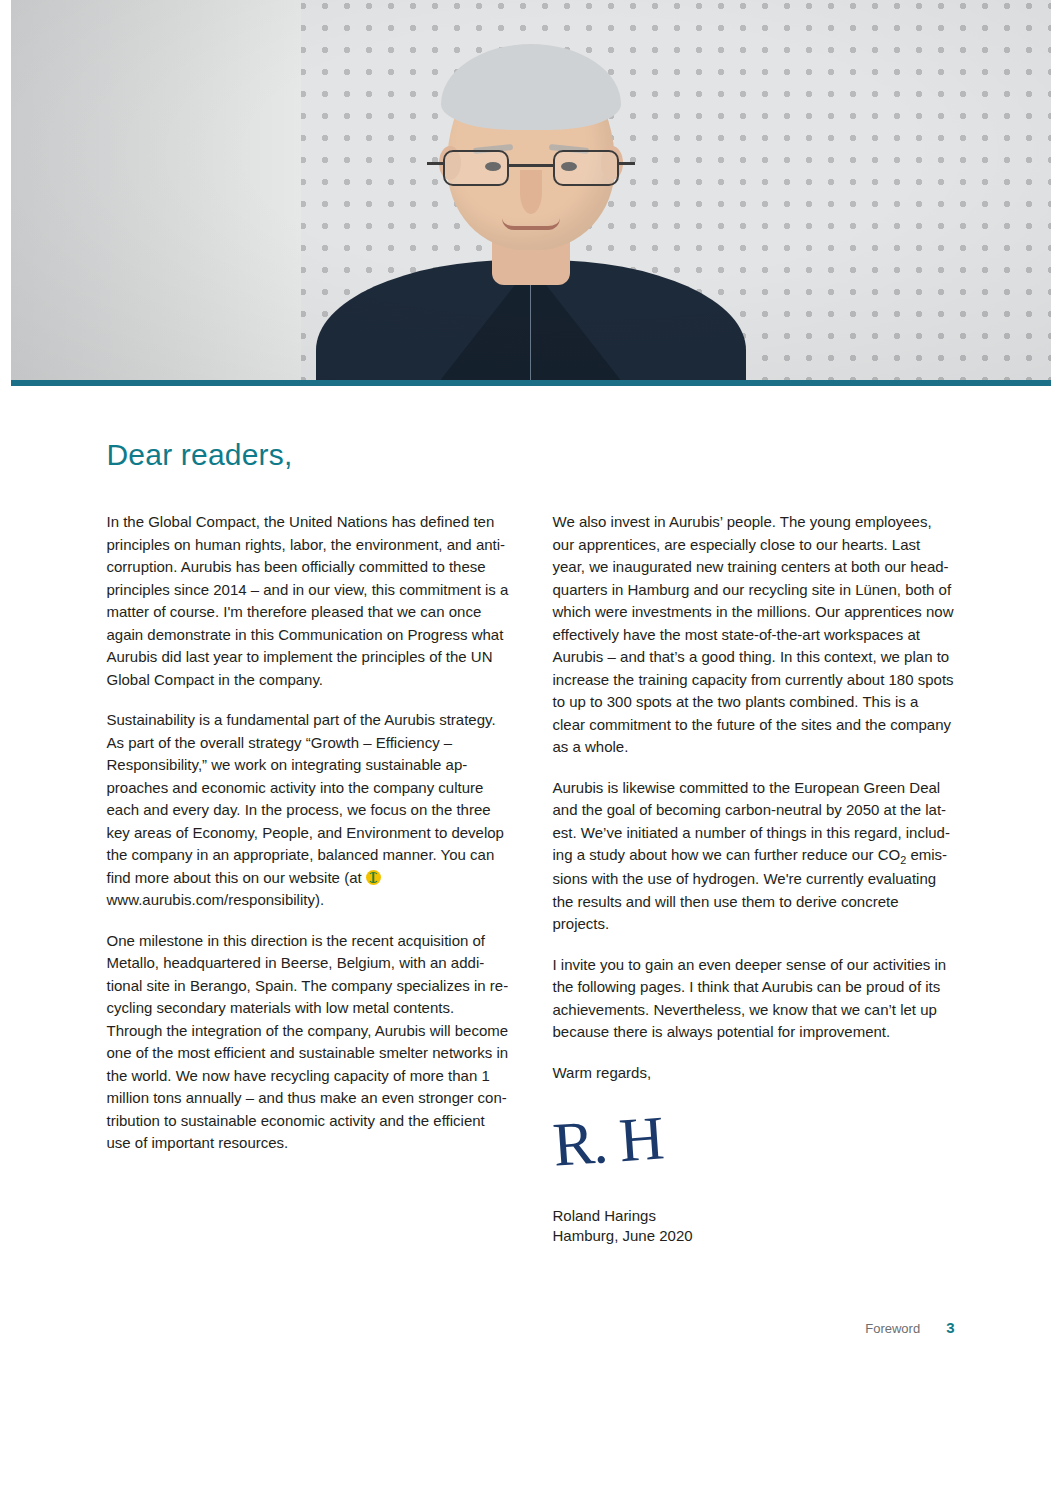Dear readers,
In the Global Compact, the United Nations has defined ten principles on human rights, labor, the environment, and anti-corruption. Aurubis has been officially committed to these principles since 2014 – and in our view, this commitment is a matter of course. I'm therefore pleased that we can once again demonstrate in this Communication on Progress what Aurubis did last year to implement the principles of the UN Global Compact in the company.
Sustainability is a fundamental part of the Aurubis strategy. As part of the overall strategy “Growth – Efficiency – Responsibility,” we work on integrating sustainable approaches and economic activity into the company culture each and every day. In the process, we focus on the three key areas of Economy, People, and Environment to develop the company in an appropriate, balanced manner. You can find more about this on our website (at www.aurubis.com/responsibility).
One milestone in this direction is the recent acquisition of Metallo, headquartered in Beerse, Belgium, with an additional site in Berango, Spain. The company specializes in recycling secondary materials with low metal contents. Through the integration of the company, Aurubis will become one of the most efficient and sustainable smelter networks in the world. We now have recycling capacity of more than 1 million tons annually – and thus make an even stronger contribution to sustainable economic activity and the efficient use of important resources.
We also invest in Aurubis’ people. The young employees, our apprentices, are especially close to our hearts. Last year, we inaugurated new training centers at both our headquarters in Hamburg and our recycling site in Lünen, both of which were investments in the millions. Our apprentices now effectively have the most state-of-the-art workspaces at Aurubis – and that’s a good thing. In this context, we plan to increase the training capacity from currently about 180 spots to up to 300 spots at the two plants combined. This is a clear commitment to the future of the sites and the company as a whole.
Aurubis is likewise committed to the European Green Deal and the goal of becoming carbon-neutral by 2050 at the latest. We’ve initiated a number of things in this regard, including a study about how we can further reduce our CO2 emissions with the use of hydrogen. We're currently evaluating the results and will then use them to derive concrete projects.
I invite you to gain an even deeper sense of our activities in the following pages. I think that Aurubis can be proud of its achievements. Nevertheless, we know that we can’t let up because there is always potential for improvement.
Warm regards,
R. H
Roland Harings
Hamburg, June 2020
Foreword 3